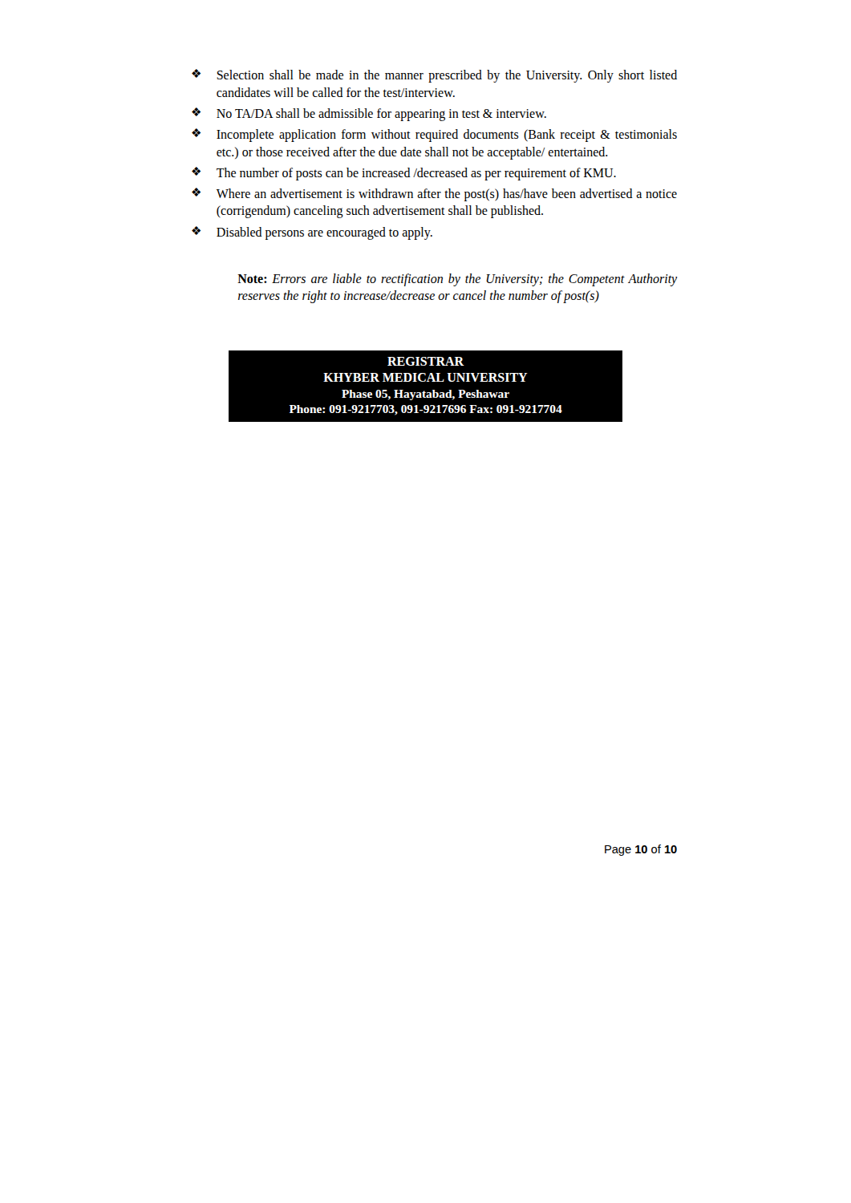Selection shall be made in the manner prescribed by the University. Only short listed candidates will be called for the test/interview.
No TA/DA shall be admissible for appearing in test & interview.
Incomplete application form without required documents (Bank receipt & testimonials etc.) or those received after the due date shall not be acceptable/ entertained.
The number of posts can be increased /decreased as per requirement of KMU.
Where an advertisement is withdrawn after the post(s) has/have been advertised a notice (corrigendum) canceling such advertisement shall be published.
Disabled persons are encouraged to apply.
Note: Errors are liable to rectification by the University; the Competent Authority reserves the right to increase/decrease or cancel the number of post(s)
REGISTRAR
KHYBER MEDICAL UNIVERSITY
Phase 05, Hayatabad, Peshawar
Phone: 091-9217703, 091-9217696 Fax: 091-9217704
Page 10 of 10